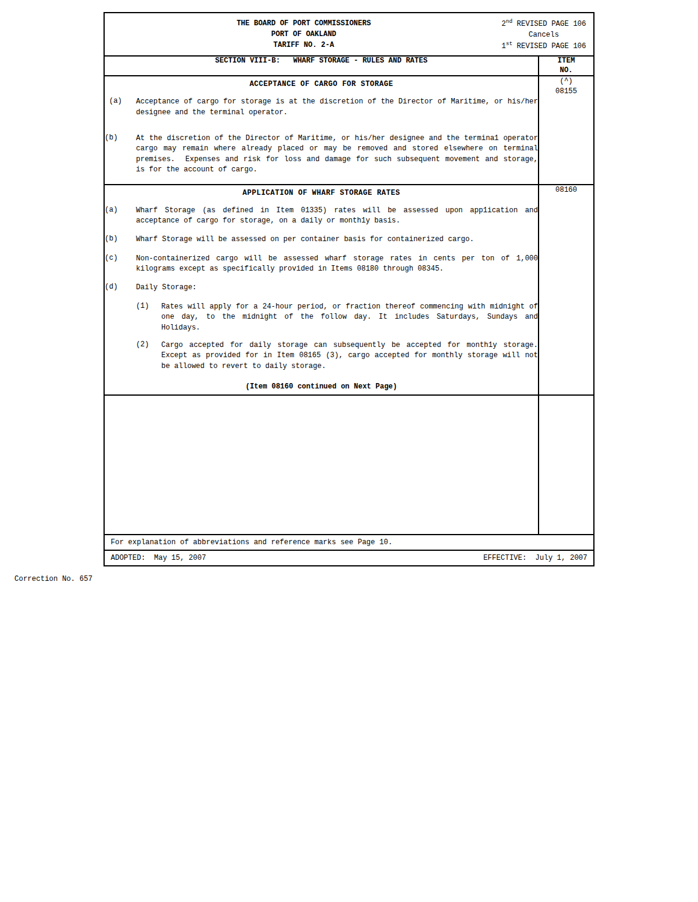THE BOARD OF PORT COMMISSIONERS
PORT OF OAKLAND
TARIFF NO. 2-A
2nd REVISED PAGE 106
Cancels
1st REVISED PAGE 106
| SECTION VIII-B: WHARF STORAGE - RULES AND RATES | ITEM NO. |
| ACCEPTANCE OF CARGO FOR STORAGE (a) Acceptance of cargo for storage is at the discretion of the Director of Maritime, or his/her designee and the terminal operator. (b) At the discretion of the Director of Maritime, or his/her designee and the termina1 operator cargo may remain where already placed or may be removed and stored elsewhere on terminal premises. Expenses and risk for loss and damage for such subsequent movement and storage, is for the account of cargo. | (^) 08155 |
| APPLICATION OF WHARF STORAGE RATES (a) Wharf Storage (as defined in Item 01335) rates will be assessed upon app1ication and acceptance of cargo for storage, on a daily or month1y basis. (b) Wharf Storage will be assessed on per container basis for containerized cargo. (c) Non-containerized cargo will be assessed wharf storage rates in cents per ton of 1,000 kilograms except as specifically provided in Items 08180 through 08345. (d) Daily Storage: (1) Rates will apply for a 24-hour period, or fraction thereof commencing with midnight of one day, to the midnight of the follow day. It includes Saturdays, Sundays and Holidays. (2) Cargo accepted for daily storage can subsequently be accepted for month1y storage. Except as provided for in Item 08165 (3), cargo accepted for monthly storage will not be allowed to revert to daily storage. (Item 08160 continued on Next Page) | 08160 |
For explanation of abbreviations and reference marks see Page 10.
ADOPTED: May 15, 2007 EFFECTIVE: July 1, 2007
Correction No. 657